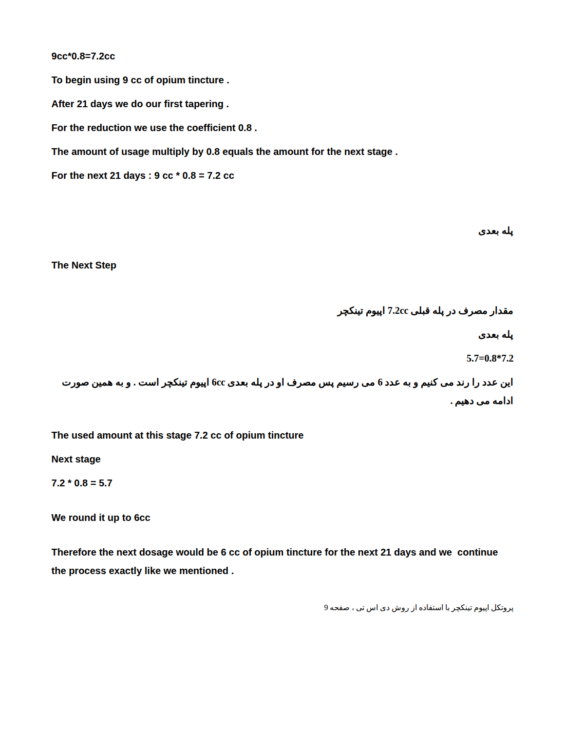9cc*0.8=7.2cc
To begin using 9 cc of opium tincture .
After 21 days we do our first tapering .
For the reduction we use the coefficient 0.8 .
The amount of usage multiply by 0.8 equals the amount for the next stage .
For the next 21 days : 9 cc * 0.8 = 7.2 cc
پله بعدی
The Next Step
مقدار مصرف در پله قبلی 7.2cc اپیوم تینکچر
پله بعدی
7.2*0.8=5.7
این عدد را رند می کنیم و به عدد 6 می رسیم پس مصرف او در پله بعدی 6cc اپیوم تینکچر است . و به همین صورت ادامه می دهیم .
The used amount at this stage 7.2 cc of opium tincture
Next stage
7.2 * 0.8 = 5.7
We round it up to 6cc
Therefore the next dosage would be 6 cc of opium tincture for the next 21 days and we continue the process exactly like we mentioned .
پروتکل اپیوم تینکچر با استفاده از روش دی اس تی ، صفحه 9